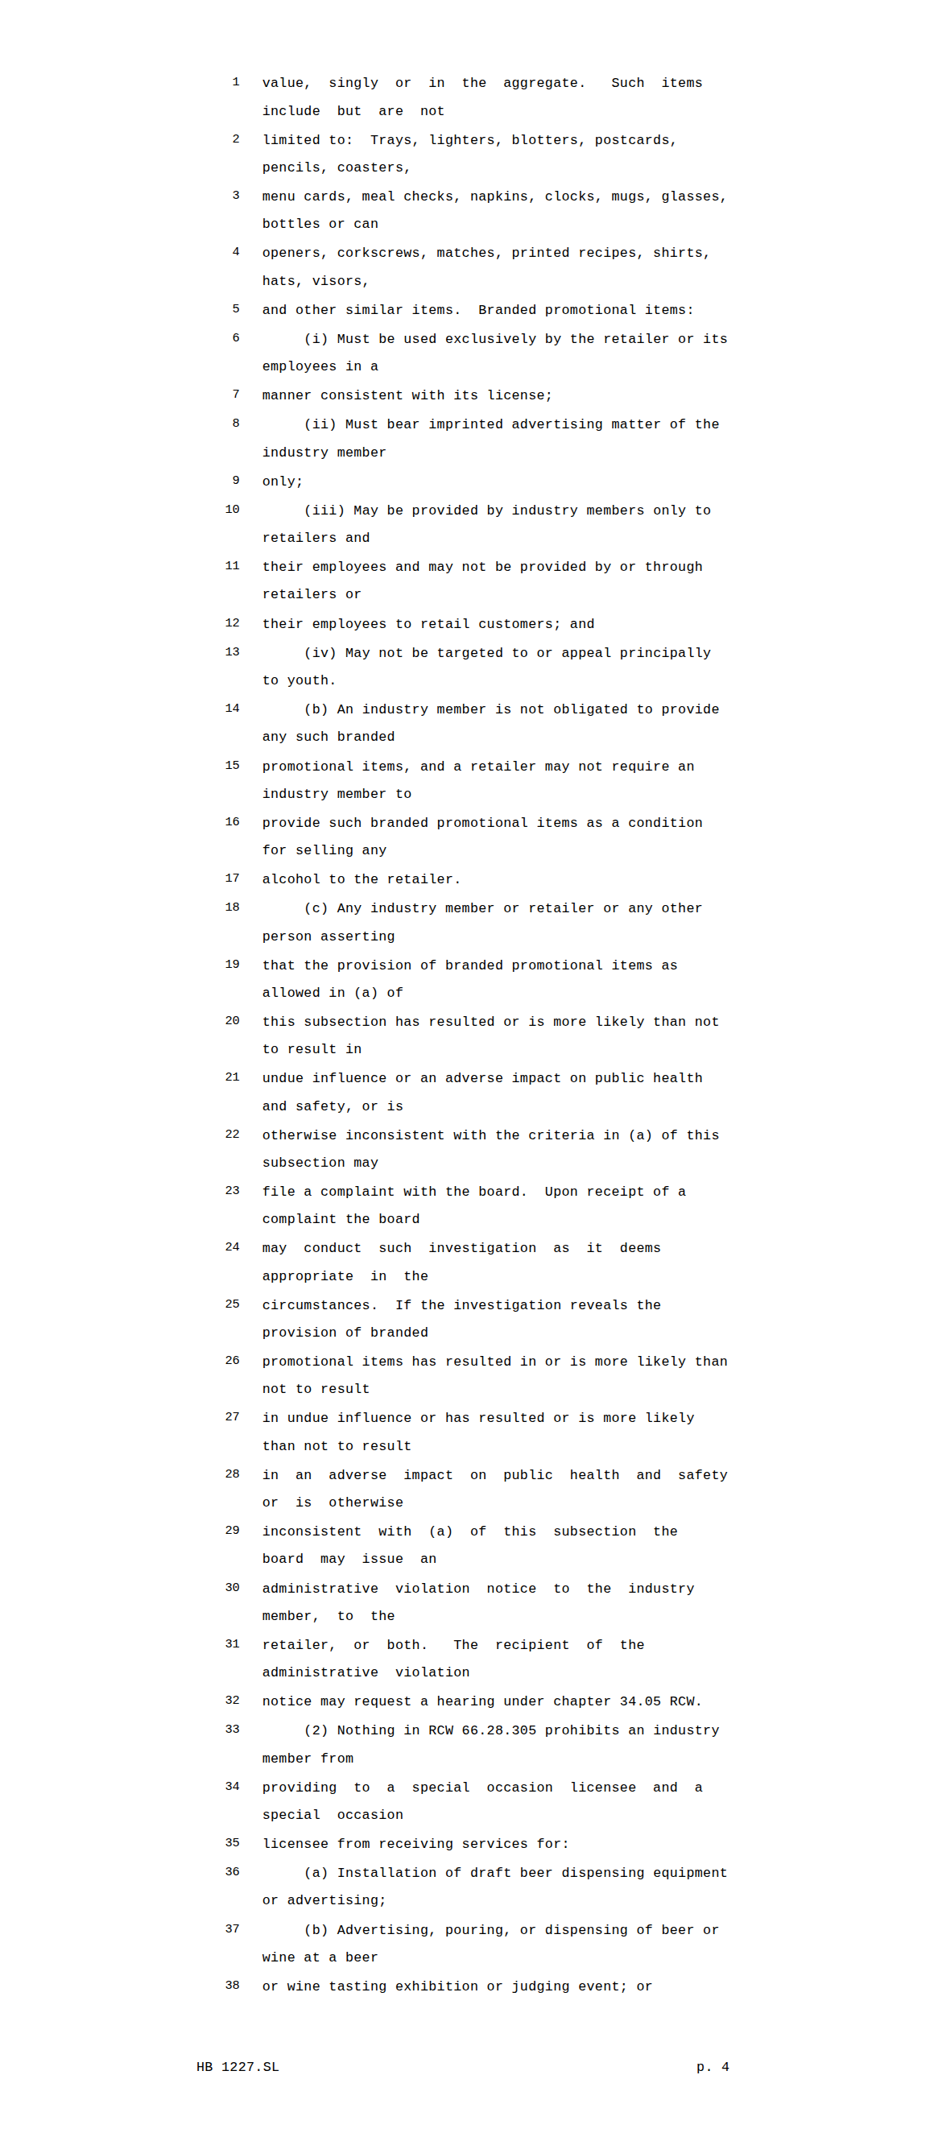| 1 | value, singly or in the aggregate. Such items include but are not |
| 2 | limited to: Trays, lighters, blotters, postcards, pencils, coasters, |
| 3 | menu cards, meal checks, napkins, clocks, mugs, glasses, bottles or can |
| 4 | openers, corkscrews, matches, printed recipes, shirts, hats, visors, |
| 5 | and other similar items. Branded promotional items: |
| 6 | (i) Must be used exclusively by the retailer or its employees in a |
| 7 | manner consistent with its license; |
| 8 | (ii) Must bear imprinted advertising matter of the industry member |
| 9 | only; |
| 10 | (iii) May be provided by industry members only to retailers and |
| 11 | their employees and may not be provided by or through retailers or |
| 12 | their employees to retail customers; and |
| 13 | (iv) May not be targeted to or appeal principally to youth. |
| 14 | (b) An industry member is not obligated to provide any such branded |
| 15 | promotional items, and a retailer may not require an industry member to |
| 16 | provide such branded promotional items as a condition for selling any |
| 17 | alcohol to the retailer. |
| 18 | (c) Any industry member or retailer or any other person asserting |
| 19 | that the provision of branded promotional items as allowed in (a) of |
| 20 | this subsection has resulted or is more likely than not to result in |
| 21 | undue influence or an adverse impact on public health and safety, or is |
| 22 | otherwise inconsistent with the criteria in (a) of this subsection may |
| 23 | file a complaint with the board. Upon receipt of a complaint the board |
| 24 | may conduct such investigation as it deems appropriate in the |
| 25 | circumstances. If the investigation reveals the provision of branded |
| 26 | promotional items has resulted in or is more likely than not to result |
| 27 | in undue influence or has resulted or is more likely than not to result |
| 28 | in an adverse impact on public health and safety or is otherwise |
| 29 | inconsistent with (a) of this subsection the board may issue an |
| 30 | administrative violation notice to the industry member, to the |
| 31 | retailer, or both. The recipient of the administrative violation |
| 32 | notice may request a hearing under chapter 34.05 RCW. |
| 33 | (2) Nothing in RCW 66.28.305 prohibits an industry member from |
| 34 | providing to a special occasion licensee and a special occasion |
| 35 | licensee from receiving services for: |
| 36 | (a) Installation of draft beer dispensing equipment or advertising; |
| 37 | (b) Advertising, pouring, or dispensing of beer or wine at a beer |
| 38 | or wine tasting exhibition or judging event; or |
HB 1227.SL
p. 4